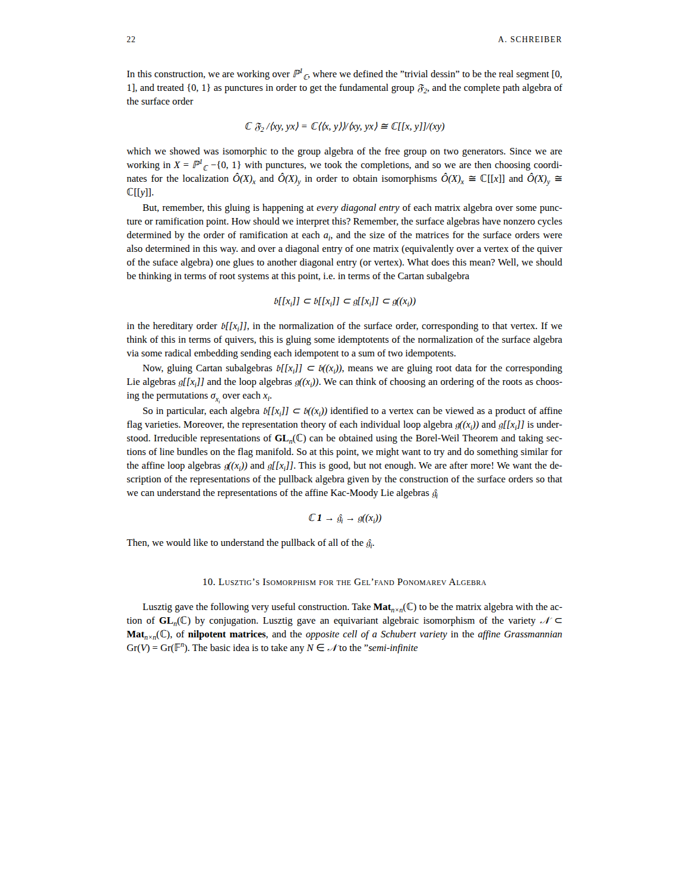22 A. Schreiber
In this construction, we are working over ℙ1ℂ, where we defined the ”trivial dessin” to be the real segment [0, 1], and treated {0, 1} as punctures in order to get the fundamental group 𝔉2, and the complete path algebra of the surface order
ℂ 𝔉2 /⟨xy, yx⟩ = ℂ⟨⟨x, y⟩⟩/⟨xy, yx⟩ ≅ ℂ[[x, y]]/(xy)
which we showed was isomorphic to the group algebra of the free group on two generators. Since we are working in X = ℙ1ℂ −{0, 1} with punctures, we took the completions, and so we are then choosing coordinates for the localization Ô(X)x and Ô(X)y in order to obtain isomorphisms Ô(X)x ≅ ℂ[[x]] and Ô(X)y ≅ ℂ[[y]].
But, remember, this gluing is happening at every diagonal entry of each matrix algebra over some puncture or ramification point. How should we interpret this? Remember, the surface algebras have nonzero cycles determined by the order of ramification at each ai, and the size of the matrices for the surface orders were also determined in this way. and over a diagonal entry of one matrix (equivalently over a vertex of the quiver of the suface algebra) one glues to another diagonal entry (or vertex). What does this mean? Well, we should be thinking in terms of root systems at this point, i.e. in terms of the Cartan subalgebra
𝔟[[xi]] ⊂ 𝔟[[xi]] ⊂ 𝔤[[xi]] ⊂ 𝔤((xi))
in the hereditary order 𝔟[[xi]], in the normalization of the surface order, corresponding to that vertex. If we think of this in terms of quivers, this is gluing some idemptotents of the normalization of the surface algebra via some radical embedding sending each idempotent to a sum of two idempotents.
Now, gluing Cartan subalgebras 𝔟[[xi]] ⊂ 𝔟((xi)), means we are gluing root data for the corresponding Lie algebras 𝔤[[xi]] and the loop algebras 𝔤((xi)). We can think of choosing an ordering of the roots as choosing the permutations σxi over each xi.
So in particular, each algebra 𝔟[[xi]] ⊂ 𝔟((xi)) identified to a vertex can be viewed as a product of affine flag varieties. Moreover, the representation theory of each individual loop algebra 𝔤((xi)) and 𝔤[[xi]] is understood. Irreducible representations of GLn(ℂ) can be obtained using the Borel-Weil Theorem and taking sections of line bundles on the flag manifold. So at this point, we might want to try and do something similar for the affine loop algebras 𝔤((xi)) and 𝔤[[xi]]. This is good, but not enough. We are after more! We want the description of the representations of the pullback algebra given by the construction of the surface orders so that we can understand the representations of the affine Kac-Moody Lie algebras 𝔤̂i
ℂ 1 → 𝔤̂i → 𝔤((xi))
Then, we would like to understand the pullback of all of the 𝔤̂i.
10. Lusztig’s Isomorphism for the Gel’fand Ponomarev Algebra
Lusztig gave the following very useful construction. Take Matn×n(ℂ) to be the matrix algebra with the action of GLn(ℂ) by conjugation. Lusztig gave an equivariant algebraic isomorphism of the variety 𝒩 ⊂ Matn×n(ℂ), of nilpotent matrices, and the opposite cell of a Schubert variety in the affine Grassmannian Gr(V) = Gr(𝔽n). The basic idea is to take any N ∈ 𝒩 to the ”semi-infinite